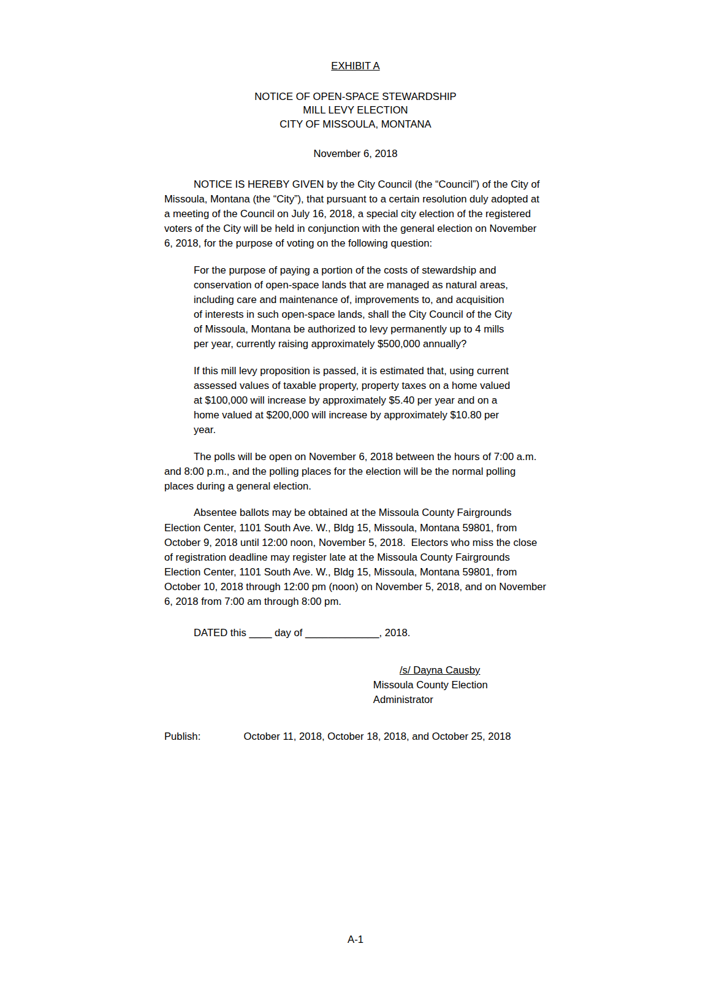EXHIBIT A
NOTICE OF OPEN-SPACE STEWARDSHIP
MILL LEVY ELECTION
CITY OF MISSOULA, MONTANA
November 6, 2018
NOTICE IS HEREBY GIVEN by the City Council (the “Council”) of the City of Missoula, Montana (the “City”), that pursuant to a certain resolution duly adopted at a meeting of the Council on July 16, 2018, a special city election of the registered voters of the City will be held in conjunction with the general election on November 6, 2018, for the purpose of voting on the following question:
For the purpose of paying a portion of the costs of stewardship and conservation of open-space lands that are managed as natural areas, including care and maintenance of, improvements to, and acquisition of interests in such open-space lands, shall the City Council of the City of Missoula, Montana be authorized to levy permanently up to 4 mills per year, currently raising approximately $500,000 annually?
If this mill levy proposition is passed, it is estimated that, using current assessed values of taxable property, property taxes on a home valued at $100,000 will increase by approximately $5.40 per year and on a home valued at $200,000 will increase by approximately $10.80 per year.
The polls will be open on November 6, 2018 between the hours of 7:00 a.m. and 8:00 p.m., and the polling places for the election will be the normal polling places during a general election.
Absentee ballots may be obtained at the Missoula County Fairgrounds Election Center, 1101 South Ave. W., Bldg 15, Missoula, Montana 59801, from October 9, 2018 until 12:00 noon, November 5, 2018. Electors who miss the close of registration deadline may register late at the Missoula County Fairgrounds Election Center, 1101 South Ave. W., Bldg 15, Missoula, Montana 59801, from October 10, 2018 through 12:00 pm (noon) on November 5, 2018, and on November 6, 2018 from 7:00 am through 8:00 pm.
DATED this ____ day of _____________, 2018.
/s/ Dayna Causby Missoula County Election Administrator
Publish: October 11, 2018, October 18, 2018, and October 25, 2018
A-1